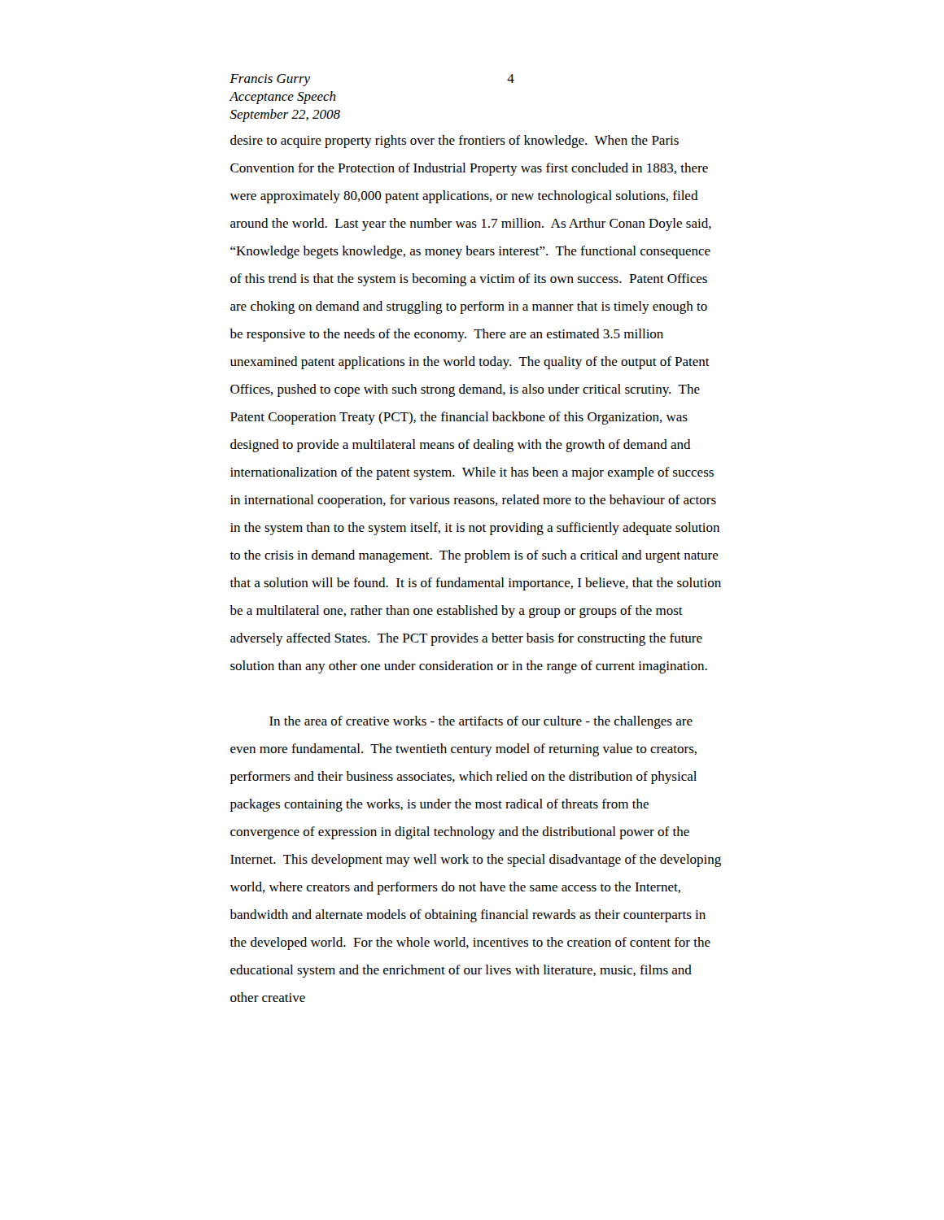Francis Gurry4
Acceptance Speech
September 22, 2008
desire to acquire property rights over the frontiers of knowledge. When the Paris Convention for the Protection of Industrial Property was first concluded in 1883, there were approximately 80,000 patent applications, or new technological solutions, filed around the world. Last year the number was 1.7 million. As Arthur Conan Doyle said, “Knowledge begets knowledge, as money bears interest”. The functional consequence of this trend is that the system is becoming a victim of its own success. Patent Offices are choking on demand and struggling to perform in a manner that is timely enough to be responsive to the needs of the economy. There are an estimated 3.5 million unexamined patent applications in the world today. The quality of the output of Patent Offices, pushed to cope with such strong demand, is also under critical scrutiny. The Patent Cooperation Treaty (PCT), the financial backbone of this Organization, was designed to provide a multilateral means of dealing with the growth of demand and internationalization of the patent system. While it has been a major example of success in international cooperation, for various reasons, related more to the behaviour of actors in the system than to the system itself, it is not providing a sufficiently adequate solution to the crisis in demand management. The problem is of such a critical and urgent nature that a solution will be found. It is of fundamental importance, I believe, that the solution be a multilateral one, rather than one established by a group or groups of the most adversely affected States. The PCT provides a better basis for constructing the future solution than any other one under consideration or in the range of current imagination.
In the area of creative works - the artifacts of our culture - the challenges are even more fundamental. The twentieth century model of returning value to creators, performers and their business associates, which relied on the distribution of physical packages containing the works, is under the most radical of threats from the convergence of expression in digital technology and the distributional power of the Internet. This development may well work to the special disadvantage of the developing world, where creators and performers do not have the same access to the Internet, bandwidth and alternate models of obtaining financial rewards as their counterparts in the developed world. For the whole world, incentives to the creation of content for the educational system and the enrichment of our lives with literature, music, films and other creative